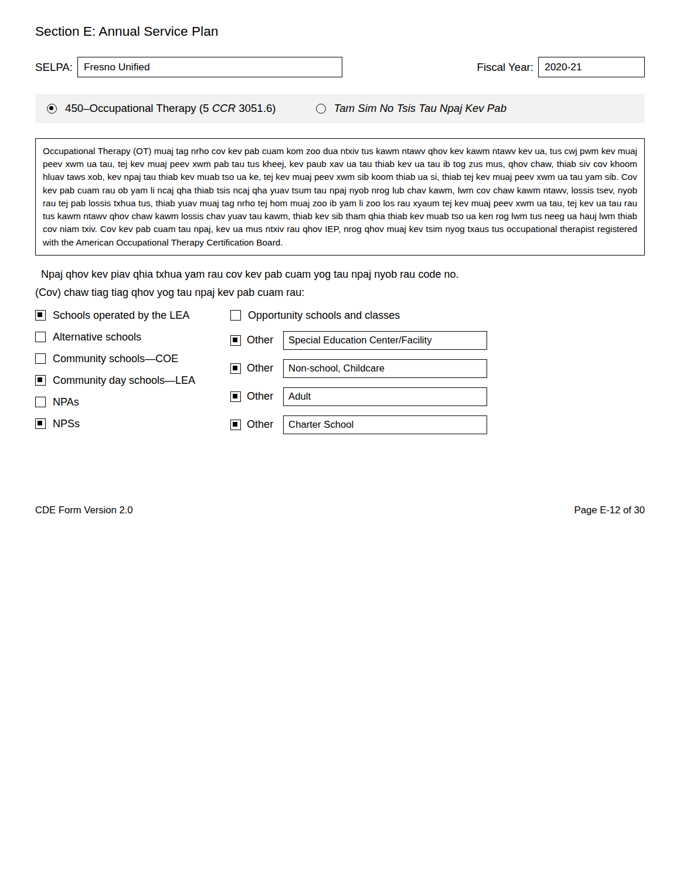Section E: Annual Service Plan
SELPA: Fresno Unified Fiscal Year: 2020-21
450–Occupational Therapy (5 CCR 3051.6) Tam Sim No Tsis Tau Npaj Kev Pab
Occupational Therapy (OT) muaj tag nrho cov kev pab cuam kom zoo dua ntxiv tus kawm ntawv qhov kev kawm ntawv kev ua, tus cwj pwm kev muaj peev xwm ua tau, tej kev muaj peev xwm pab tau tus kheej, kev paub xav ua tau thiab kev ua tau ib tog zus mus, qhov chaw, thiab siv cov khoom hluav taws xob, kev npaj tau thiab kev muab tso ua ke, tej kev muaj peev xwm sib koom thiab ua si, thiab tej kev muaj peev xwm ua tau yam sib. Cov kev pab cuam rau ob yam li ncaj qha thiab tsis ncaj qha yuav tsum tau npaj nyob nrog lub chav kawm, lwm cov chaw kawm ntawv, lossis tsev, nyob rau tej pab lossis txhua tus, thiab yuav muaj tag nrho tej hom muaj zoo ib yam li zoo los rau xyaum tej kev muaj peev xwm ua tau, tej kev ua tau rau tus kawm ntawv qhov chaw kawm lossis chav yuav tau kawm, thiab kev sib tham qhia thiab kev muab tso ua ken rog lwm tus neeg ua hauj lwm thiab cov niam txiv. Cov kev pab cuam tau npaj, kev ua mus ntxiv rau qhov IEP, nrog qhov muaj kev tsim nyog txaus tus occupational therapist registered with the American Occupational Therapy Certification Board.
Npaj qhov kev piav qhia txhua yam rau cov kev pab cuam yog tau npaj nyob rau code no.
(Cov) chaw tiag tiag qhov yog tau npaj kev pab cuam rau:
Schools operated by the LEA
Alternative schools
Community schools—COE
Community day schools—LEA
NPAs
NPSs
Opportunity schools and classes
Other Special Education Center/Facility
Other Non-school, Childcare
Other Adult
Other Charter School
CDE Form Version 2.0 Page E-12 of 30